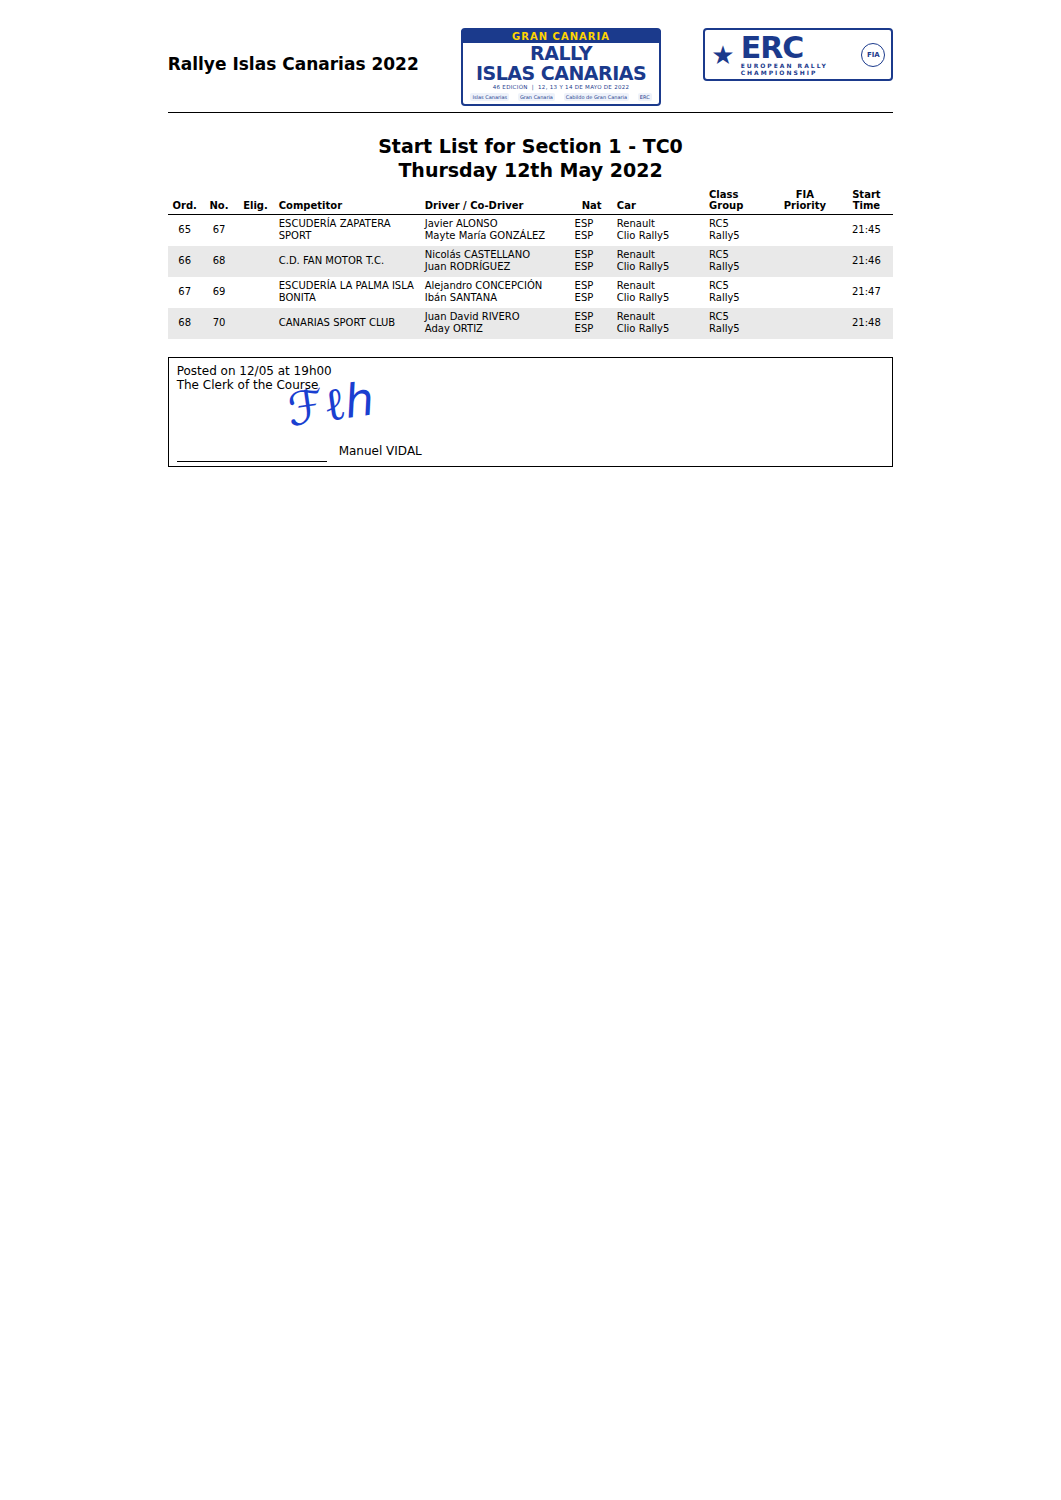Rallye Islas Canarias 2022
GRAN CANARIA
RALLY
ISLAS CANARIAS
46 EDICIÓN | 12, 13 Y 14 DE MAYO DE 2022
Islas Canarias Gran Canaria Cabildo de Gran Canaria ERC
★
ERC
EUROPEAN RALLY
CHAMPIONSHIP
FIA
Start List for Section 1 - TC0
Thursday 12th May 2022
| Ord. | No. | Elig. | Competitor | Driver / Co-Driver | Nat | Car | Class Group | FIA Priority | Start Time |
| --- | --- | --- | --- | --- | --- | --- | --- | --- | --- |
| 65 | 67 | | ESCUDERÍA ZAPATERA SPORT | Javier ALONSO Mayte María GONZÁLEZ | ESP ESP | Renault Clio Rally5 | RC5 Rally5 | | 21:45 |
| 66 | 68 | | C.D. FAN MOTOR T.C. | Nicolás CASTELLANO Juan RODRÍGUEZ | ESP ESP | Renault Clio Rally5 | RC5 Rally5 | | 21:46 |
| 67 | 69 | | ESCUDERÍA LA PALMA ISLA BONITA | Alejandro CONCEPCIÓN Ibán SANTANA | ESP ESP | Renault Clio Rally5 | RC5 Rally5 | | 21:47 |
| 68 | 70 | | CANARIAS SPORT CLUB | Juan David RIVERO Aday ORTIZ | ESP ESP | Renault Clio Rally5 | RC5 Rally5 | | 21:48 |
Posted on 12/05 at 19h00
The Clerk of the Course
ℱℓℎ
Manuel VIDAL